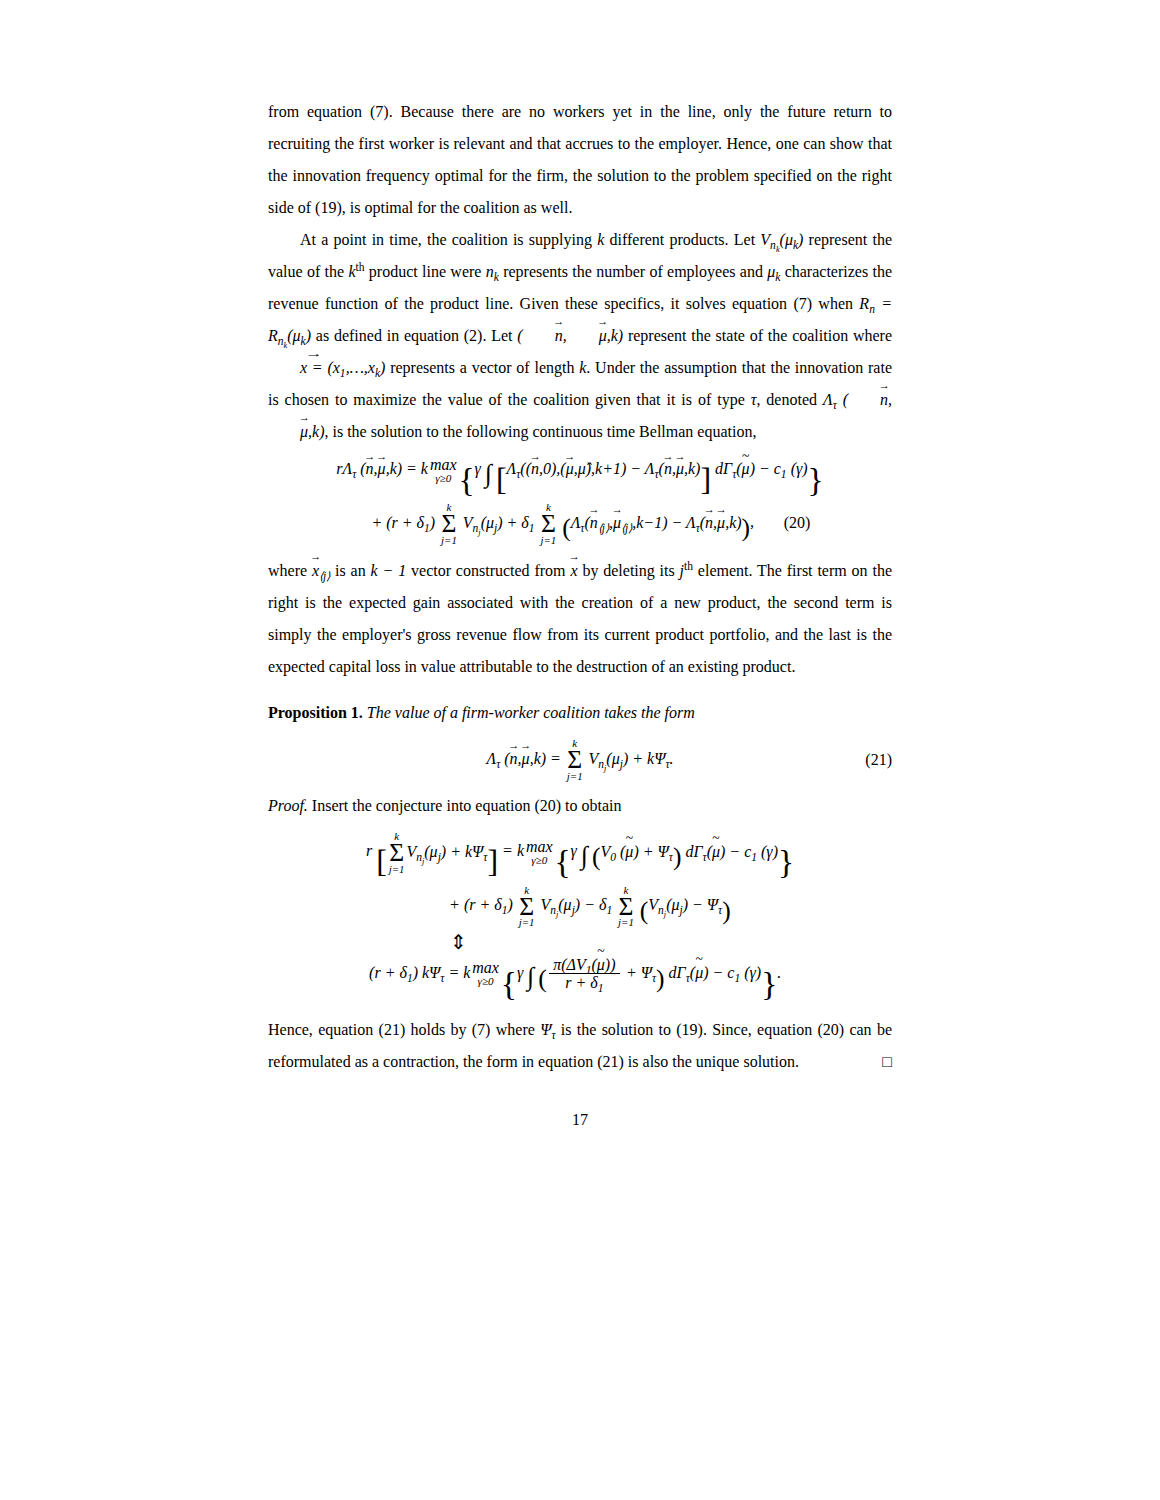from equation (7). Because there are no workers yet in the line, only the future return to recruiting the first worker is relevant and that accrues to the employer. Hence, one can show that the innovation frequency optimal for the firm, the solution to the problem specified on the right side of (19), is optimal for the coalition as well.
At a point in time, the coalition is supplying k different products. Let Vnk(μk) represent the value of the kth product line were nk represents the number of employees and μk characterizes the revenue function of the product line. Given these specifics, it solves equation (7) when Rn = Rnk(μk) as defined in equation (2). Let (n,μ,k) represent the state of the coalition where x = (x1,…,xk) represents a vector of length k. Under the assumption that the innovation rate is chosen to maximize the value of the coalition given that it is of type τ, denoted Λτ (n,μ,k), is the solution to the following continuous time Bellman equation,
rΛτ (n,μ,k) = k max γ≥0{γ ∫ [Λτ((n,0),(μ,μ̂),k+1) − Λτ(n,μ,k)] dΓτ(μ) − c1 (γ)}
+ (r + δ1) kΣj=1 Vnj(μj) + δ1 kΣj=1 (Λτ(n⟨j⟩,μ⟨j⟩,k−1) − Λτ(n,μ,k)), (20)
where x⟨j⟩ is an k − 1 vector constructed from x by deleting its jth element. The first term on the right is the expected gain associated with the creation of a new product, the second term is simply the employer's gross revenue flow from its current product portfolio, and the last is the expected capital loss in value attributable to the destruction of an existing product.
Proposition 1. The value of a firm-worker coalition takes the form
Λτ (n,μ,k) = kΣj=1 Vnj(μj) + kΨτ. (21)
Proof. Insert the conjecture into equation (20) to obtain
r [kΣj=1 Vnj(μj) + kΨτ] = k max γ≥0{γ ∫ (V0 (μ) + Ψτ) dΓτ(μ) − c1 (γ)}
+ (r + δ1) kΣj=1 Vnj(μj) − δ1 kΣj=1 (Vnj(μj) − Ψτ)
⇕
(r + δ1) kΨτ = k max γ≥0{γ ∫ (π(ΔV1(μ)) r + δ1 + Ψτ) dΓτ(μ) − c1 (γ)}.
Hence, equation (21) holds by (7) where Ψτ is the solution to (19). Since, equation (20) can be reformulated as a contraction, the form in equation (21) is also the unique solution. □
17